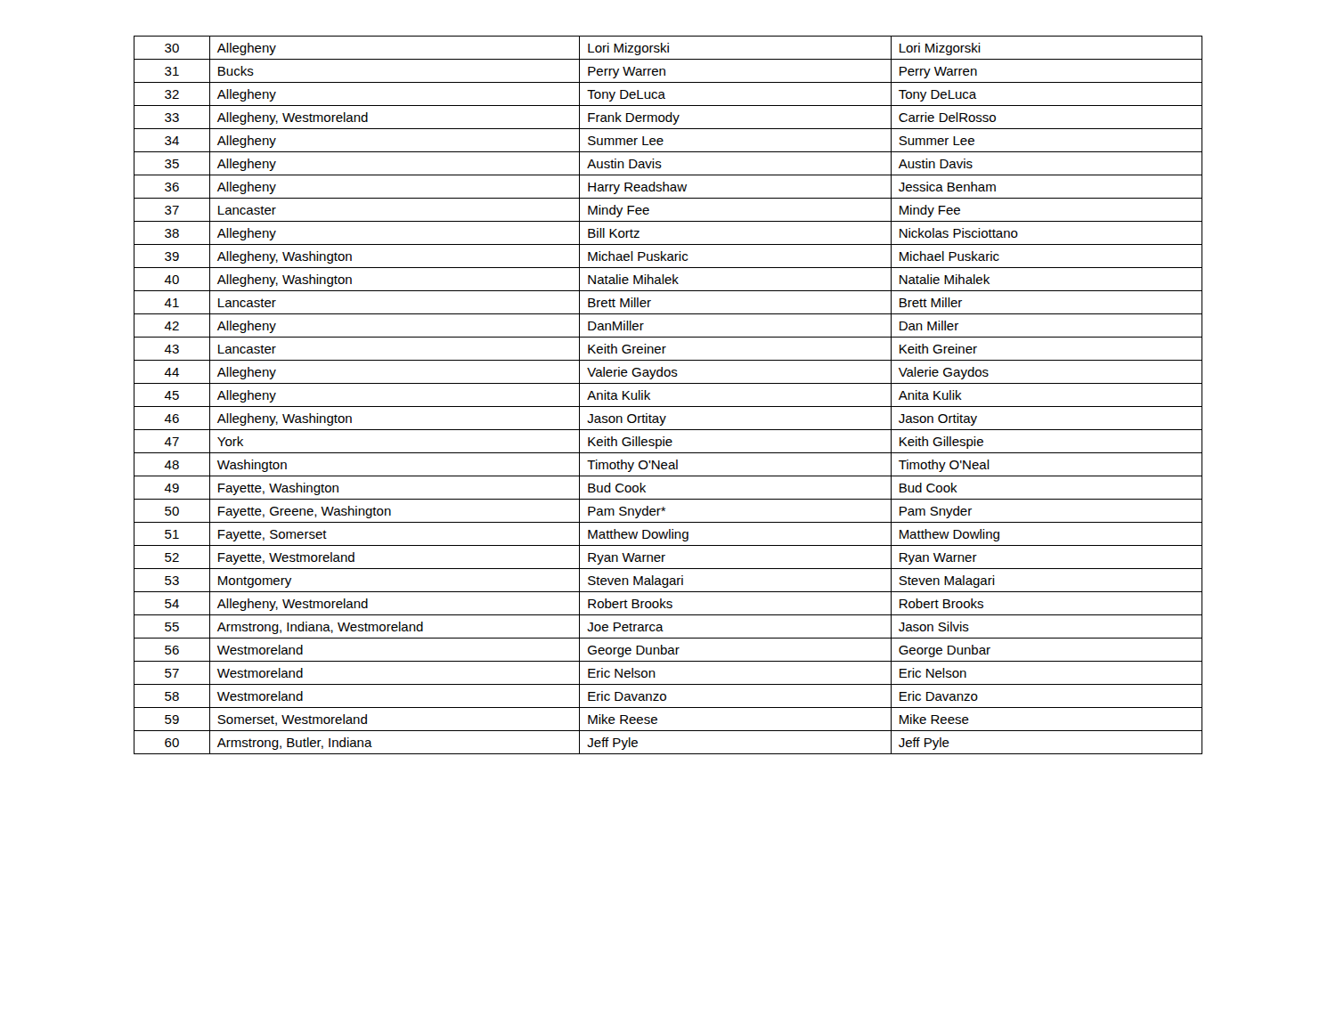| 30 | Allegheny | Lori Mizgorski | Lori Mizgorski |
| 31 | Bucks | Perry Warren | Perry Warren |
| 32 | Allegheny | Tony DeLuca | Tony DeLuca |
| 33 | Allegheny, Westmoreland | Frank Dermody | Carrie DelRosso |
| 34 | Allegheny | Summer Lee | Summer Lee |
| 35 | Allegheny | Austin Davis | Austin Davis |
| 36 | Allegheny | Harry Readshaw | Jessica Benham |
| 37 | Lancaster | Mindy Fee | Mindy Fee |
| 38 | Allegheny | Bill Kortz | Nickolas Pisciottano |
| 39 | Allegheny, Washington | Michael Puskaric | Michael Puskaric |
| 40 | Allegheny, Washington | Natalie Mihalek | Natalie Mihalek |
| 41 | Lancaster | Brett Miller | Brett Miller |
| 42 | Allegheny | DanMiller | Dan Miller |
| 43 | Lancaster | Keith Greiner | Keith Greiner |
| 44 | Allegheny | Valerie Gaydos | Valerie Gaydos |
| 45 | Allegheny | Anita Kulik | Anita Kulik |
| 46 | Allegheny, Washington | Jason Ortitay | Jason Ortitay |
| 47 | York | Keith Gillespie | Keith Gillespie |
| 48 | Washington | Timothy O'Neal | Timothy O'Neal |
| 49 | Fayette, Washington | Bud Cook | Bud Cook |
| 50 | Fayette, Greene, Washington | Pam Snyder* | Pam Snyder |
| 51 | Fayette, Somerset | Matthew Dowling | Matthew Dowling |
| 52 | Fayette, Westmoreland | Ryan Warner | Ryan Warner |
| 53 | Montgomery | Steven Malagari | Steven Malagari |
| 54 | Allegheny, Westmoreland | Robert Brooks | Robert Brooks |
| 55 | Armstrong, Indiana, Westmoreland | Joe Petrarca | Jason Silvis |
| 56 | Westmoreland | George Dunbar | George Dunbar |
| 57 | Westmoreland | Eric Nelson | Eric Nelson |
| 58 | Westmoreland | Eric Davanzo | Eric Davanzo |
| 59 | Somerset, Westmoreland | Mike Reese | Mike Reese |
| 60 | Armstrong, Butler, Indiana | Jeff Pyle | Jeff Pyle |